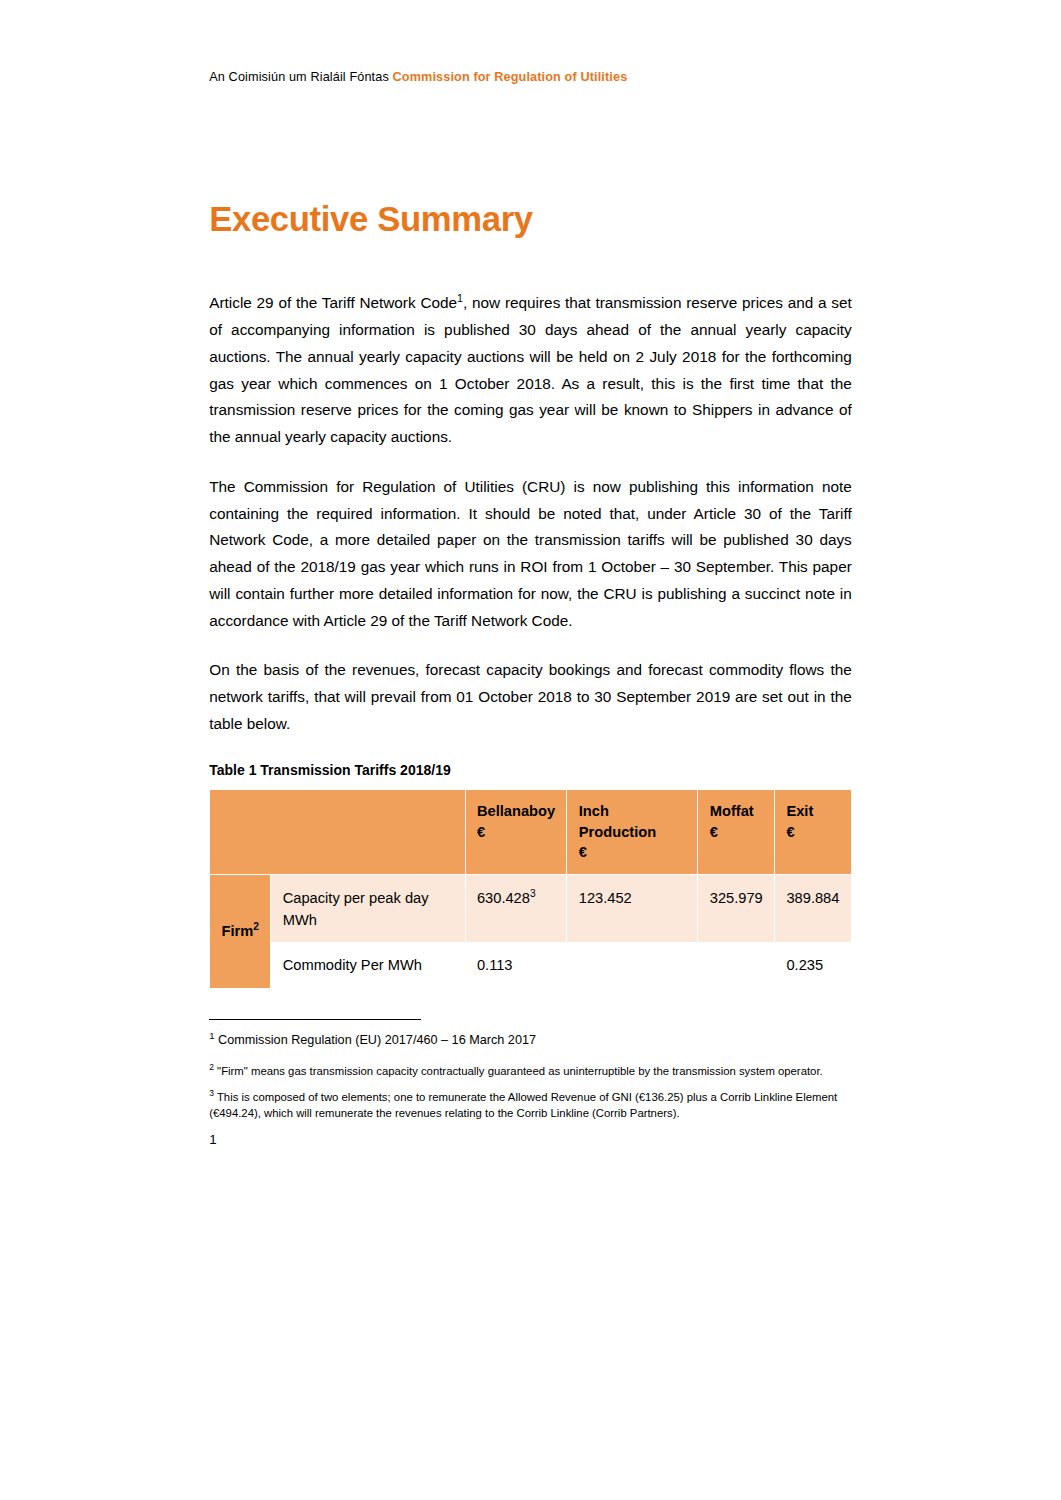An Coimisiún um Rialáil Fóntas Commission for Regulation of Utilities
Executive Summary
Article 29 of the Tariff Network Code1, now requires that transmission reserve prices and a set of accompanying information is published 30 days ahead of the annual yearly capacity auctions. The annual yearly capacity auctions will be held on 2 July 2018 for the forthcoming gas year which commences on 1 October 2018. As a result, this is the first time that the transmission reserve prices for the coming gas year will be known to Shippers in advance of the annual yearly capacity auctions.
The Commission for Regulation of Utilities (CRU) is now publishing this information note containing the required information. It should be noted that, under Article 30 of the Tariff Network Code, a more detailed paper on the transmission tariffs will be published 30 days ahead of the 2018/19 gas year which runs in ROI from 1 October – 30 September. This paper will contain further more detailed information for now, the CRU is publishing a succinct note in accordance with Article 29 of the Tariff Network Code.
On the basis of the revenues, forecast capacity bookings and forecast commodity flows the network tariffs, that will prevail from 01 October 2018 to 30 September 2019 are set out in the table below.
Table 1 Transmission Tariffs 2018/19
| | Bellanaboy € | Inch Production € | Moffat € | Exit € |
| --- | --- | --- | --- | --- |
| Firm 2 | Capacity per peak day MWh | 630.428 3 | 123.452 | 325.979 | 389.884 |
| Commodity Per MWh | 0.113 | | | 0.235 |
1 Commission Regulation (EU) 2017/460 – 16 March 2017
2 "Firm" means gas transmission capacity contractually guaranteed as uninterruptible by the transmission system operator.
3 This is composed of two elements; one to remunerate the Allowed Revenue of GNI (€136.25) plus a Corrib Linkline Element (€494.24), which will remunerate the revenues relating to the Corrib Linkline (Corrib Partners).
1